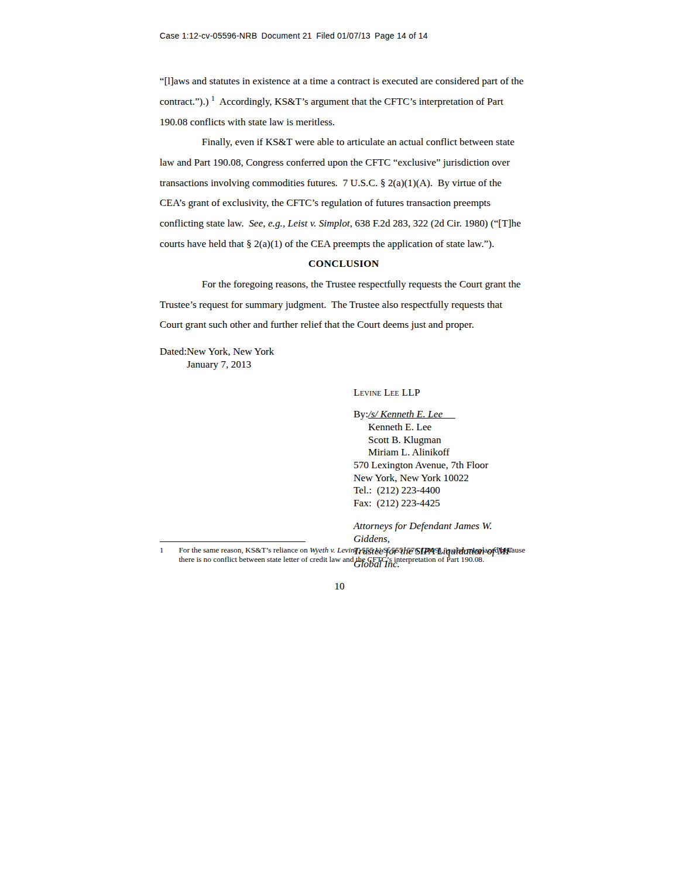Case 1:12-cv-05596-NRB Document 21 Filed 01/07/13 Page 14 of 14
“[l]aws and statutes in existence at a time a contract is executed are considered part of the contract.”).) 1 Accordingly, KS&T’s argument that the CFTC’s interpretation of Part 190.08 conflicts with state law is meritless.
Finally, even if KS&T were able to articulate an actual conflict between state law and Part 190.08, Congress conferred upon the CFTC “exclusive” jurisdiction over transactions involving commodities futures. 7 U.S.C. § 2(a)(1)(A). By virtue of the CEA’s grant of exclusivity, the CFTC’s regulation of futures transaction preempts conflicting state law. See, e.g., Leist v. Simplot, 638 F.2d 283, 322 (2d Cir. 1980) (“[T]he courts have held that § 2(a)(1) of the CEA preempts the application of state law.”).
CONCLUSION
For the foregoing reasons, the Trustee respectfully requests the Court grant the Trustee’s request for summary judgment. The Trustee also respectfully requests that Court grant such other and further relief that the Court deems just and proper.
| Dated: | New York, New York January 7, 2013 |
Levine Lee LLP
| By: | /s/ Kenneth E. Lee Kenneth E. Lee Scott B. Klugman Miriam L. Alinikoff |
570 Lexington Avenue, 7th Floor
New York, New York 10022
Tel.: (212) 223-4400
Fax: (212) 223-4425
Attorneys for Defendant James W. Giddens,
Trustee for the SIPA Liquidation of MF
Global Inc.
1
For the same reason, KS&T’s reliance on Wyeth v. Levine, 555 U.S. 555, 576 (2009), is also misplaced because there is no conflict between state letter of credit law and the CFTC’s interpretation of Part 190.08.
10